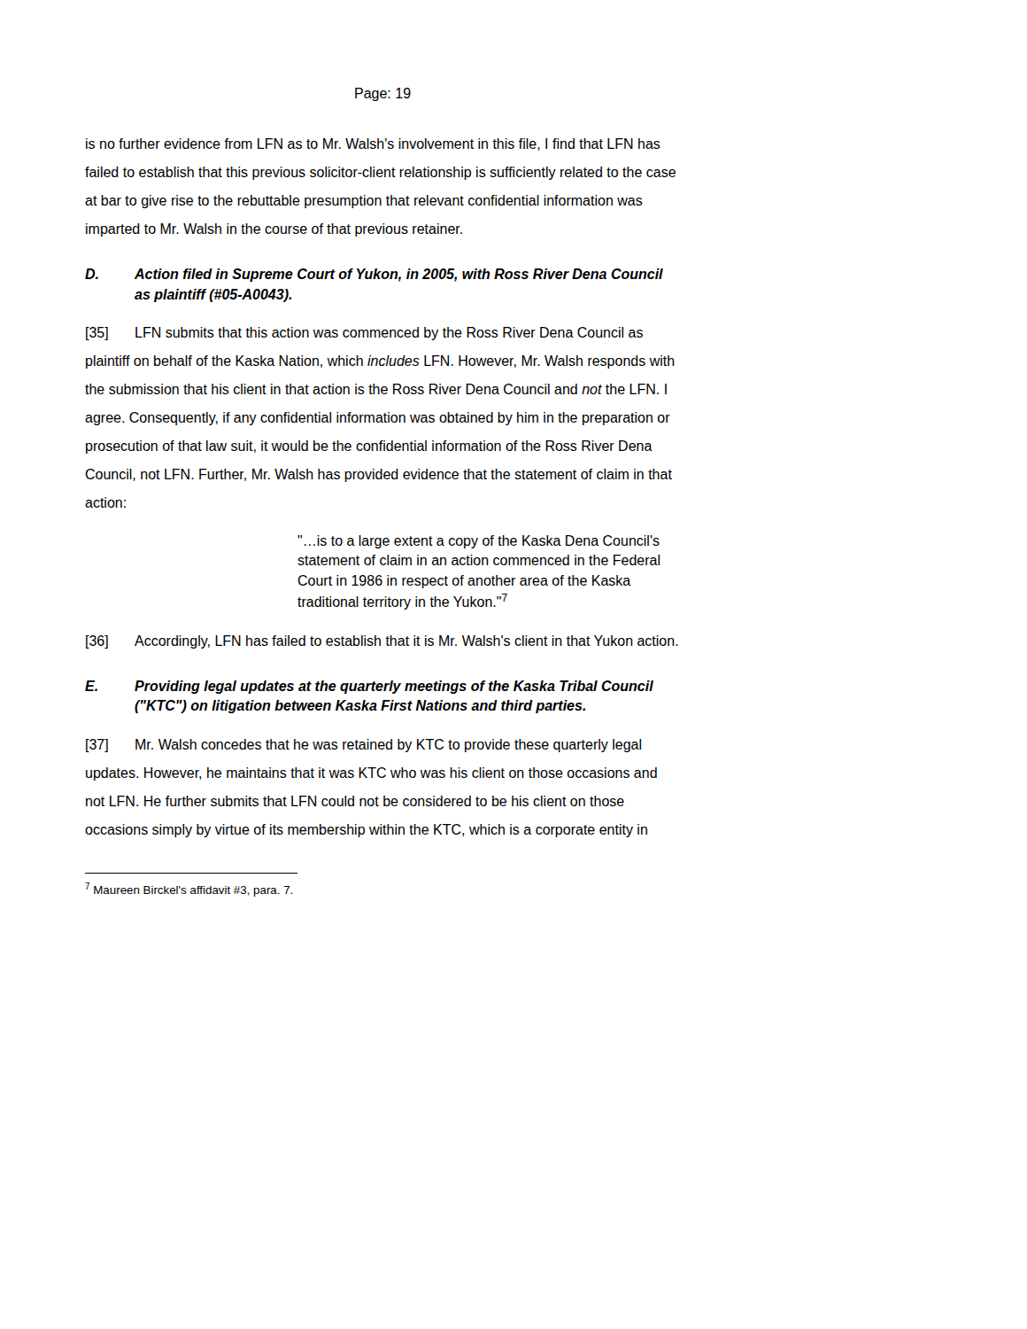Page: 19
is no further evidence from LFN as to Mr. Walsh's involvement in this file, I find that LFN has failed to establish that this previous solicitor-client relationship is sufficiently related to the case at bar to give rise to the rebuttable presumption that relevant confidential information was imparted to Mr. Walsh in the course of that previous retainer.
D. Action filed in Supreme Court of Yukon, in 2005, with Ross River Dena Council as plaintiff (#05-A0043).
[35] LFN submits that this action was commenced by the Ross River Dena Council as plaintiff on behalf of the Kaska Nation, which includes LFN. However, Mr. Walsh responds with the submission that his client in that action is the Ross River Dena Council and not the LFN. I agree. Consequently, if any confidential information was obtained by him in the preparation or prosecution of that law suit, it would be the confidential information of the Ross River Dena Council, not LFN. Further, Mr. Walsh has provided evidence that the statement of claim in that action:
"…is to a large extent a copy of the Kaska Dena Council's statement of claim in an action commenced in the Federal Court in 1986 in respect of another area of the Kaska traditional territory in the Yukon."7
[36] Accordingly, LFN has failed to establish that it is Mr. Walsh's client in that Yukon action.
E. Providing legal updates at the quarterly meetings of the Kaska Tribal Council ("KTC") on litigation between Kaska First Nations and third parties.
[37] Mr. Walsh concedes that he was retained by KTC to provide these quarterly legal updates. However, he maintains that it was KTC who was his client on those occasions and not LFN. He further submits that LFN could not be considered to be his client on those occasions simply by virtue of its membership within the KTC, which is a corporate entity in
7 Maureen Birckel's affidavit #3, para. 7.